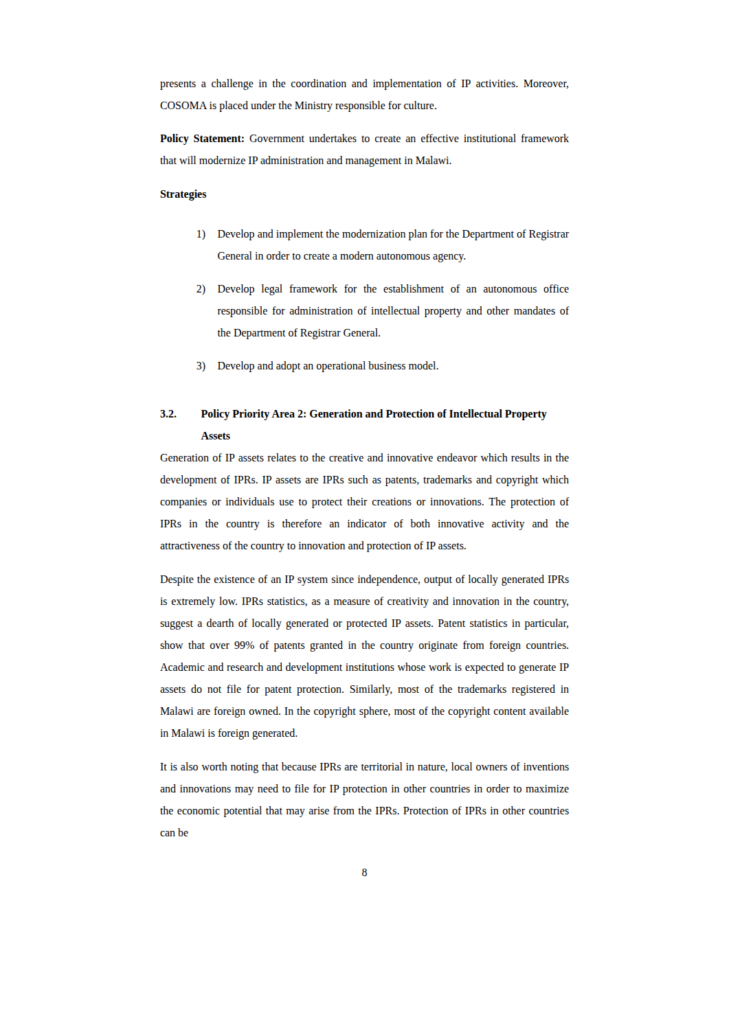presents a challenge in the coordination and implementation of IP activities. Moreover, COSOMA is placed under the Ministry responsible for culture.
Policy Statement: Government undertakes to create an effective institutional framework that will modernize IP administration and management in Malawi.
Strategies
Develop and implement the modernization plan for the Department of Registrar General in order to create a modern autonomous agency.
Develop legal framework for the establishment of an autonomous office responsible for administration of intellectual property and other mandates of the Department of Registrar General.
Develop and adopt an operational business model.
3.2. Policy Priority Area 2: Generation and Protection of Intellectual Property Assets
Generation of IP assets relates to the creative and innovative endeavor which results in the development of IPRs. IP assets are IPRs such as patents, trademarks and copyright which companies or individuals use to protect their creations or innovations. The protection of IPRs in the country is therefore an indicator of both innovative activity and the attractiveness of the country to innovation and protection of IP assets.
Despite the existence of an IP system since independence, output of locally generated IPRs is extremely low. IPRs statistics, as a measure of creativity and innovation in the country, suggest a dearth of locally generated or protected IP assets. Patent statistics in particular, show that over 99% of patents granted in the country originate from foreign countries. Academic and research and development institutions whose work is expected to generate IP assets do not file for patent protection. Similarly, most of the trademarks registered in Malawi are foreign owned. In the copyright sphere, most of the copyright content available in Malawi is foreign generated.
It is also worth noting that because IPRs are territorial in nature, local owners of inventions and innovations may need to file for IP protection in other countries in order to maximize the economic potential that may arise from the IPRs. Protection of IPRs in other countries can be
8